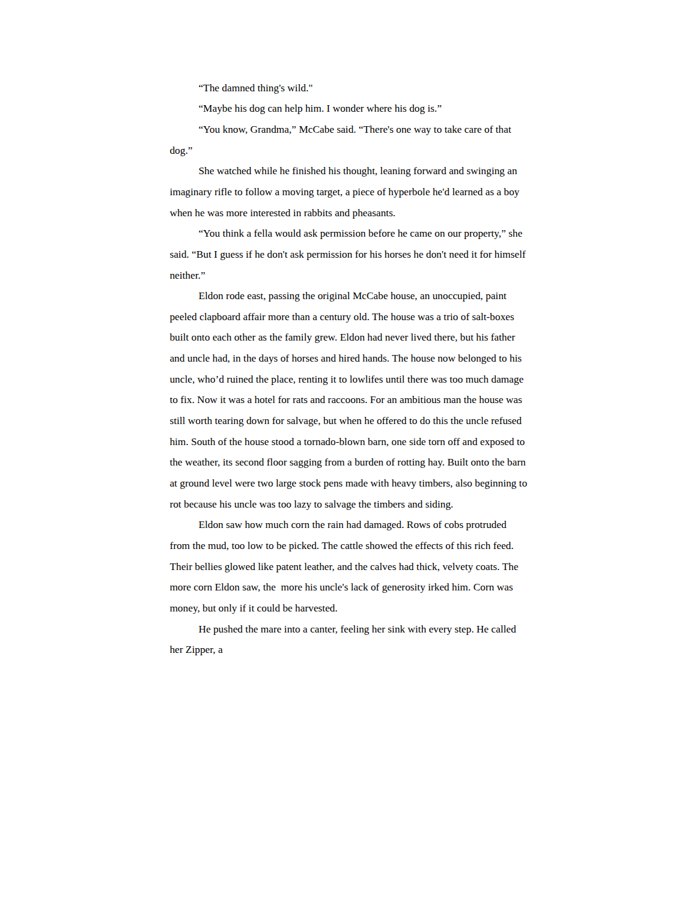“The damned thing's wild."
“Maybe his dog can help him. I wonder where his dog is.”
“You know, Grandma,” McCabe said. “There's one way to take care of that dog.”
She watched while he finished his thought, leaning forward and swinging an imaginary rifle to follow a moving target, a piece of hyperbole he'd learned as a boy when he was more interested in rabbits and pheasants.
“You think a fella would ask permission before he came on our property,” she said. “But I guess if he don't ask permission for his horses he don't need it for himself neither.”
Eldon rode east, passing the original McCabe house, an unoccupied, paint peeled clapboard affair more than a century old. The house was a trio of salt-boxes built onto each other as the family grew. Eldon had never lived there, but his father and uncle had, in the days of horses and hired hands. The house now belonged to his uncle, who’d ruined the place, renting it to lowlifes until there was too much damage to fix. Now it was a hotel for rats and raccoons. For an ambitious man the house was still worth tearing down for salvage, but when he offered to do this the uncle refused him. South of the house stood a tornado-blown barn, one side torn off and exposed to the weather, its second floor sagging from a burden of rotting hay. Built onto the barn at ground level were two large stock pens made with heavy timbers, also beginning to rot because his uncle was too lazy to salvage the timbers and siding.
Eldon saw how much corn the rain had damaged. Rows of cobs protruded from the mud, too low to be picked. The cattle showed the effects of this rich feed. Their bellies glowed like patent leather, and the calves had thick, velvety coats. The more corn Eldon saw, the more his uncle's lack of generosity irked him. Corn was money, but only if it could be harvested.
He pushed the mare into a canter, feeling her sink with every step. He called her Zipper, a